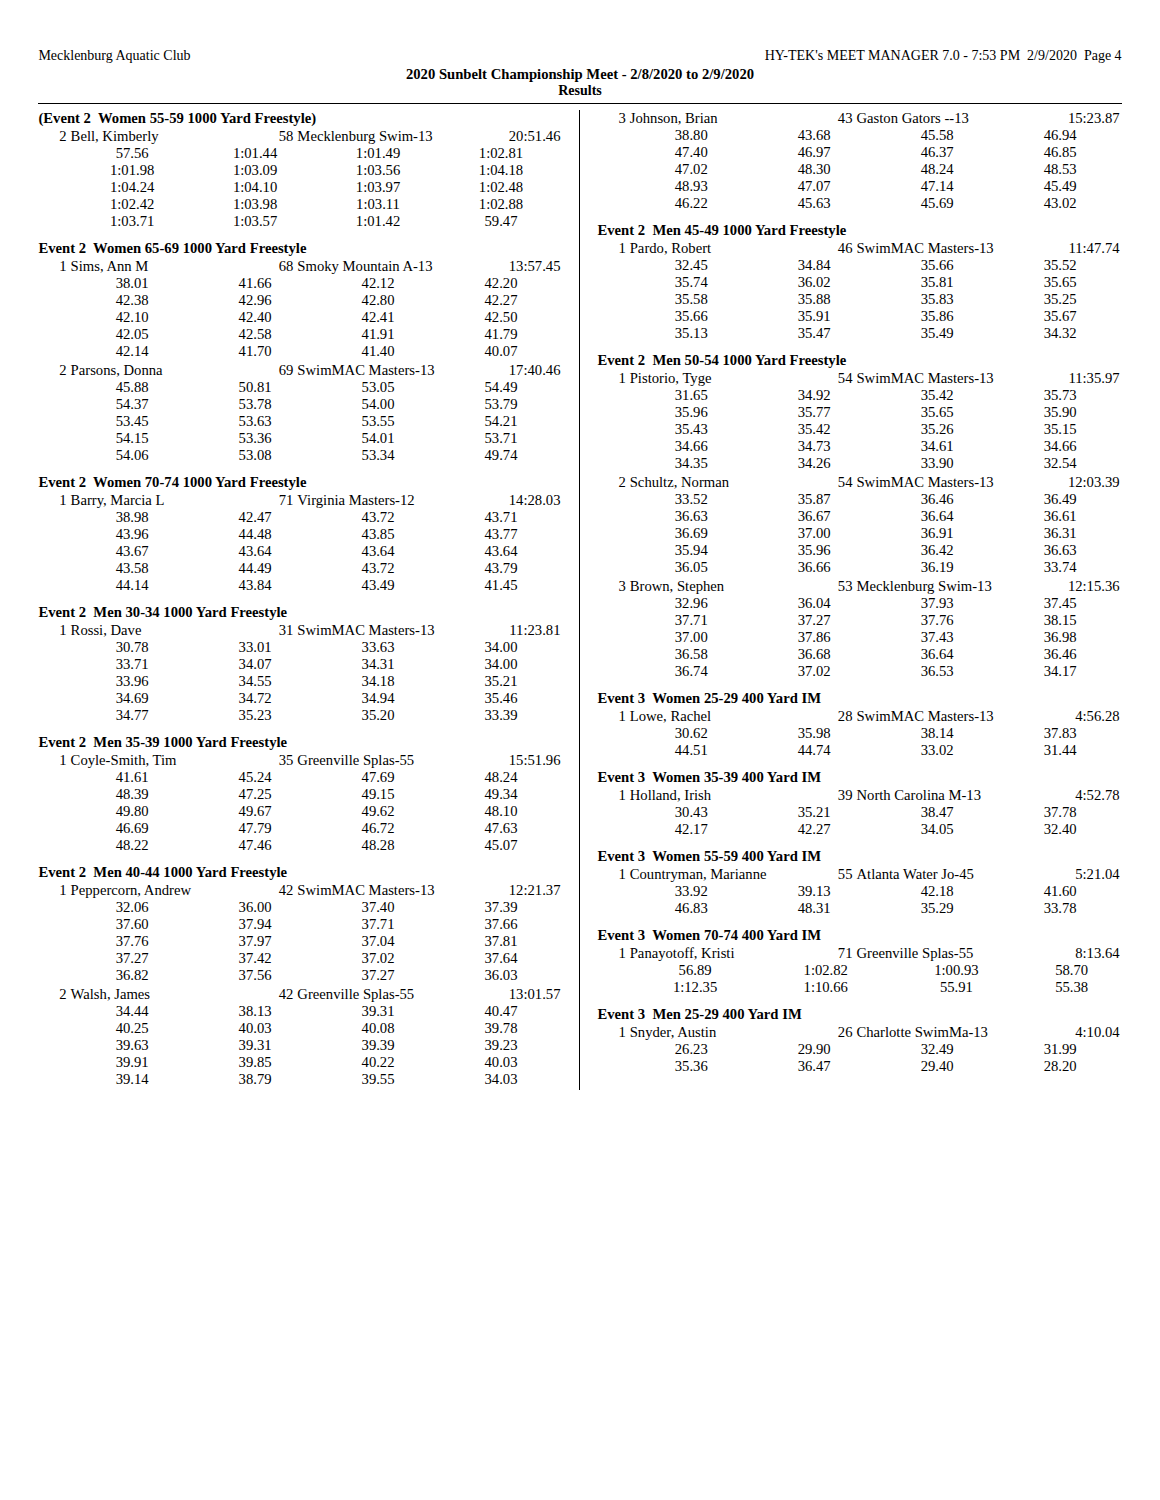Mecklenburg Aquatic Club
HY-TEK's MEET MANAGER 7.0 - 7:53 PM 2/9/2020 Page 4
2020 Sunbelt Championship Meet - 2/8/2020 to 2/9/2020
Results
(Event 2 Women 55-59 1000 Yard Freestyle)
| 2 | Bell, Kimberly | 58 | Mecklenburg Swim-13 | 20:51.46 |
| 57.56 | 1:01.44 | 1:01.49 | 1:02.81 |
| 1:01.98 | 1:03.09 | 1:03.56 | 1:04.18 |
| 1:04.24 | 1:04.10 | 1:03.97 | 1:02.48 |
| 1:02.42 | 1:03.98 | 1:03.11 | 1:02.88 |
| 1:03.71 | 1:03.57 | 1:01.42 | 59.47 |
Event 2 Women 65-69 1000 Yard Freestyle
| 1 | Sims, Ann M | 68 | Smoky Mountain A-13 | 13:57.45 |
| 38.01 | 41.66 | 42.12 | 42.20 |
| 42.38 | 42.96 | 42.80 | 42.27 |
| 42.10 | 42.40 | 42.41 | 42.50 |
| 42.05 | 42.58 | 41.91 | 41.79 |
| 42.14 | 41.70 | 41.40 | 40.07 |
| 2 | Parsons, Donna | 69 | SwimMAC Masters-13 | 17:40.46 |
| 45.88 | 50.81 | 53.05 | 54.49 |
| 54.37 | 53.78 | 54.00 | 53.79 |
| 53.45 | 53.63 | 53.55 | 54.21 |
| 54.15 | 53.36 | 54.01 | 53.71 |
| 54.06 | 53.08 | 53.34 | 49.74 |
Event 2 Women 70-74 1000 Yard Freestyle
| 1 | Barry, Marcia L | 71 | Virginia Masters-12 | 14:28.03 |
| 38.98 | 42.47 | 43.72 | 43.71 |
| 43.96 | 44.48 | 43.85 | 43.77 |
| 43.67 | 43.64 | 43.64 | 43.64 |
| 43.58 | 44.49 | 43.72 | 43.79 |
| 44.14 | 43.84 | 43.49 | 41.45 |
Event 2 Men 30-34 1000 Yard Freestyle
| 1 | Rossi, Dave | 31 | SwimMAC Masters-13 | 11:23.81 |
| 30.78 | 33.01 | 33.63 | 34.00 |
| 33.71 | 34.07 | 34.31 | 34.00 |
| 33.96 | 34.55 | 34.18 | 35.21 |
| 34.69 | 34.72 | 34.94 | 35.46 |
| 34.77 | 35.23 | 35.20 | 33.39 |
Event 2 Men 35-39 1000 Yard Freestyle
| 1 | Coyle-Smith, Tim | 35 | Greenville Splas-55 | 15:51.96 |
| 41.61 | 45.24 | 47.69 | 48.24 |
| 48.39 | 47.25 | 49.15 | 49.34 |
| 49.80 | 49.67 | 49.62 | 48.10 |
| 46.69 | 47.79 | 46.72 | 47.63 |
| 48.22 | 47.46 | 48.28 | 45.07 |
Event 2 Men 40-44 1000 Yard Freestyle
| 1 | Peppercorn, Andrew | 42 | SwimMAC Masters-13 | 12:21.37 |
| 32.06 | 36.00 | 37.40 | 37.39 |
| 37.60 | 37.94 | 37.71 | 37.66 |
| 37.76 | 37.97 | 37.04 | 37.81 |
| 37.27 | 37.42 | 37.02 | 37.64 |
| 36.82 | 37.56 | 37.27 | 36.03 |
| 2 | Walsh, James | 42 | Greenville Splas-55 | 13:01.57 |
| 34.44 | 38.13 | 39.31 | 40.47 |
| 40.25 | 40.03 | 40.08 | 39.78 |
| 39.63 | 39.31 | 39.39 | 39.23 |
| 39.91 | 39.85 | 40.22 | 40.03 |
| 39.14 | 38.79 | 39.55 | 34.03 |
| 3 | Johnson, Brian | 43 | Gaston Gators --13 | 15:23.87 |
| 38.80 | 43.68 | 45.58 | 46.94 |
| 47.40 | 46.97 | 46.37 | 46.85 |
| 47.02 | 48.30 | 48.24 | 48.53 |
| 48.93 | 47.07 | 47.14 | 45.49 |
| 46.22 | 45.63 | 45.69 | 43.02 |
Event 2 Men 45-49 1000 Yard Freestyle
| 1 | Pardo, Robert | 46 | SwimMAC Masters-13 | 11:47.74 |
| 32.45 | 34.84 | 35.66 | 35.52 |
| 35.74 | 36.02 | 35.81 | 35.65 |
| 35.58 | 35.88 | 35.83 | 35.25 |
| 35.66 | 35.91 | 35.86 | 35.67 |
| 35.13 | 35.47 | 35.49 | 34.32 |
Event 2 Men 50-54 1000 Yard Freestyle
| 1 | Pistorio, Tyge | 54 | SwimMAC Masters-13 | 11:35.97 |
| 31.65 | 34.92 | 35.42 | 35.73 |
| 35.96 | 35.77 | 35.65 | 35.90 |
| 35.43 | 35.42 | 35.26 | 35.15 |
| 34.66 | 34.73 | 34.61 | 34.66 |
| 34.35 | 34.26 | 33.90 | 32.54 |
| 2 | Schultz, Norman | 54 | SwimMAC Masters-13 | 12:03.39 |
| 33.52 | 35.87 | 36.46 | 36.49 |
| 36.63 | 36.67 | 36.64 | 36.61 |
| 36.69 | 37.00 | 36.91 | 36.31 |
| 35.94 | 35.96 | 36.42 | 36.63 |
| 36.05 | 36.66 | 36.19 | 33.74 |
| 3 | Brown, Stephen | 53 | Mecklenburg Swim-13 | 12:15.36 |
| 32.96 | 36.04 | 37.93 | 37.45 |
| 37.71 | 37.27 | 37.76 | 38.15 |
| 37.00 | 37.86 | 37.43 | 36.98 |
| 36.58 | 36.68 | 36.64 | 36.46 |
| 36.74 | 37.02 | 36.53 | 34.17 |
Event 3 Women 25-29 400 Yard IM
| 1 | Lowe, Rachel | 28 | SwimMAC Masters-13 | 4:56.28 |
| 30.62 | 35.98 | 38.14 | 37.83 |
| 44.51 | 44.74 | 33.02 | 31.44 |
Event 3 Women 35-39 400 Yard IM
| 1 | Holland, Irish | 39 | North Carolina M-13 | 4:52.78 |
| 30.43 | 35.21 | 38.47 | 37.78 |
| 42.17 | 42.27 | 34.05 | 32.40 |
Event 3 Women 55-59 400 Yard IM
| 1 | Countryman, Marianne | 55 | Atlanta Water Jo-45 | 5:21.04 |
| 33.92 | 39.13 | 42.18 | 41.60 |
| 46.83 | 48.31 | 35.29 | 33.78 |
Event 3 Women 70-74 400 Yard IM
| 1 | Panayotoff, Kristi | 71 | Greenville Splas-55 | 8:13.64 |
| 56.89 | 1:02.82 | 1:00.93 | 58.70 |
| 1:12.35 | 1:10.66 | 55.91 | 55.38 |
Event 3 Men 25-29 400 Yard IM
| 1 | Snyder, Austin | 26 | Charlotte SwimMa-13 | 4:10.04 |
| 26.23 | 29.90 | 32.49 | 31.99 |
| 35.36 | 36.47 | 29.40 | 28.20 |